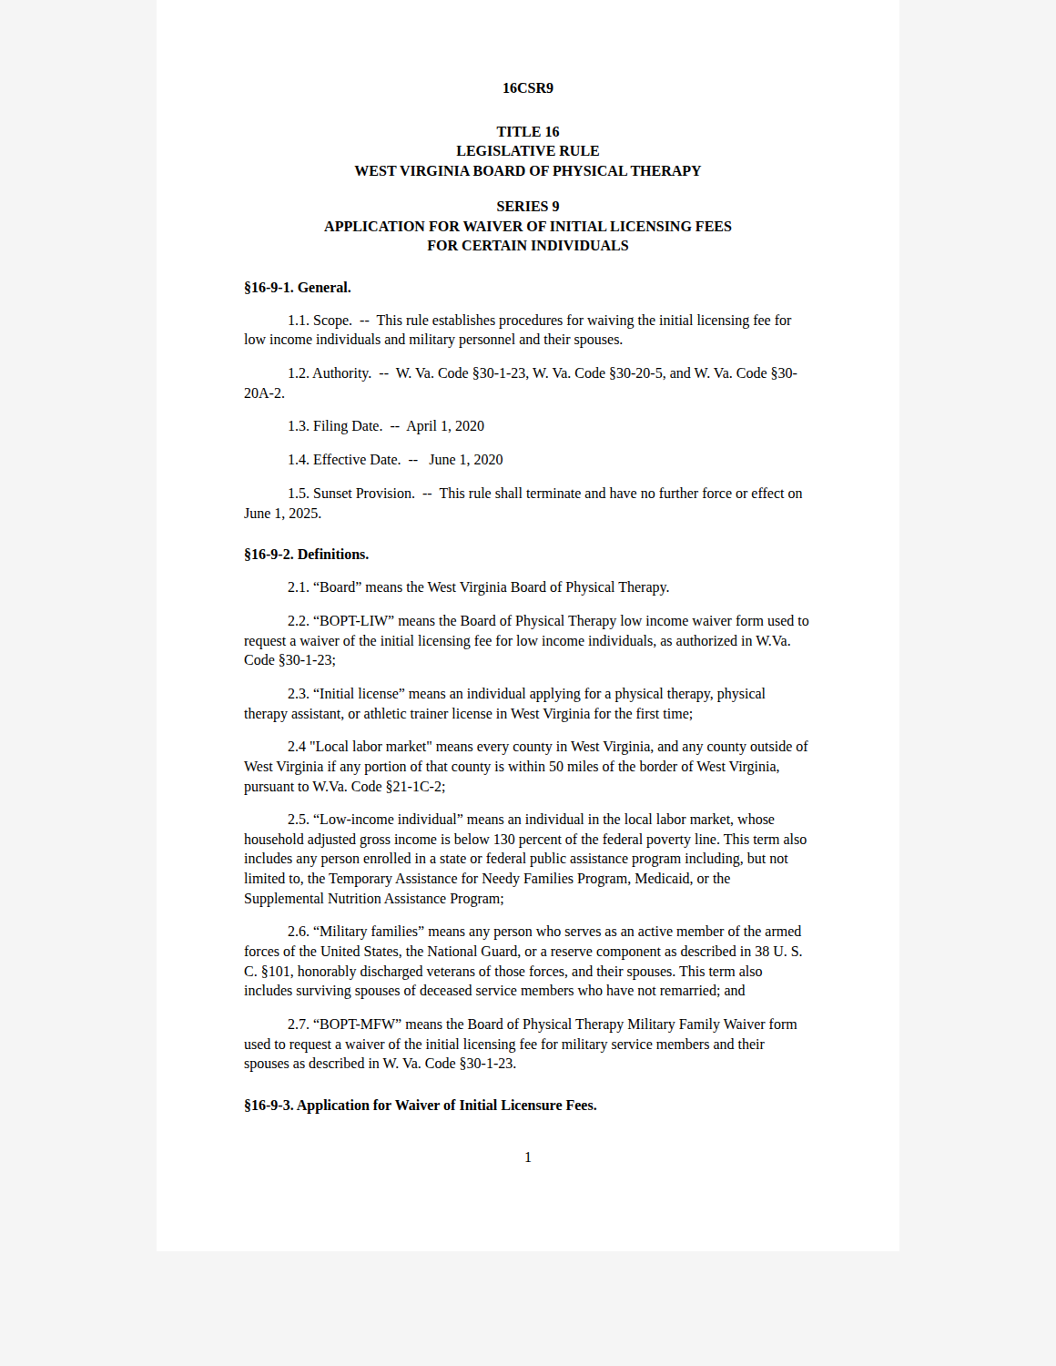16CSR9
TITLE 16
LEGISLATIVE RULE
WEST VIRGINIA BOARD OF PHYSICAL THERAPY
SERIES 9
APPLICATION FOR WAIVER OF INITIAL LICENSING FEES
FOR CERTAIN INDIVIDUALS
§16-9-1. General.
1.1. Scope. -- This rule establishes procedures for waiving the initial licensing fee for low income individuals and military personnel and their spouses.
1.2. Authority. -- W. Va. Code §30-1-23, W. Va. Code §30-20-5, and W. Va. Code §30-20A-2.
1.3. Filing Date. -- April 1, 2020
1.4. Effective Date. -- June 1, 2020
1.5. Sunset Provision. -- This rule shall terminate and have no further force or effect on June 1, 2025.
§16-9-2. Definitions.
2.1. “Board” means the West Virginia Board of Physical Therapy.
2.2. “BOPT-LIW” means the Board of Physical Therapy low income waiver form used to request a waiver of the initial licensing fee for low income individuals, as authorized in W.Va. Code §30-1-23;
2.3. “Initial license” means an individual applying for a physical therapy, physical therapy assistant, or athletic trainer license in West Virginia for the first time;
2.4 "Local labor market" means every county in West Virginia, and any county outside of West Virginia if any portion of that county is within 50 miles of the border of West Virginia, pursuant to W.Va. Code §21-1C-2;
2.5. “Low-income individual” means an individual in the local labor market, whose household adjusted gross income is below 130 percent of the federal poverty line. This term also includes any person enrolled in a state or federal public assistance program including, but not limited to, the Temporary Assistance for Needy Families Program, Medicaid, or the Supplemental Nutrition Assistance Program;
2.6. “Military families” means any person who serves as an active member of the armed forces of the United States, the National Guard, or a reserve component as described in 38 U. S. C. §101, honorably discharged veterans of those forces, and their spouses. This term also includes surviving spouses of deceased service members who have not remarried; and
2.7. “BOPT-MFW” means the Board of Physical Therapy Military Family Waiver form used to request a waiver of the initial licensing fee for military service members and their spouses as described in W. Va. Code §30-1-23.
§16-9-3. Application for Waiver of Initial Licensure Fees.
1